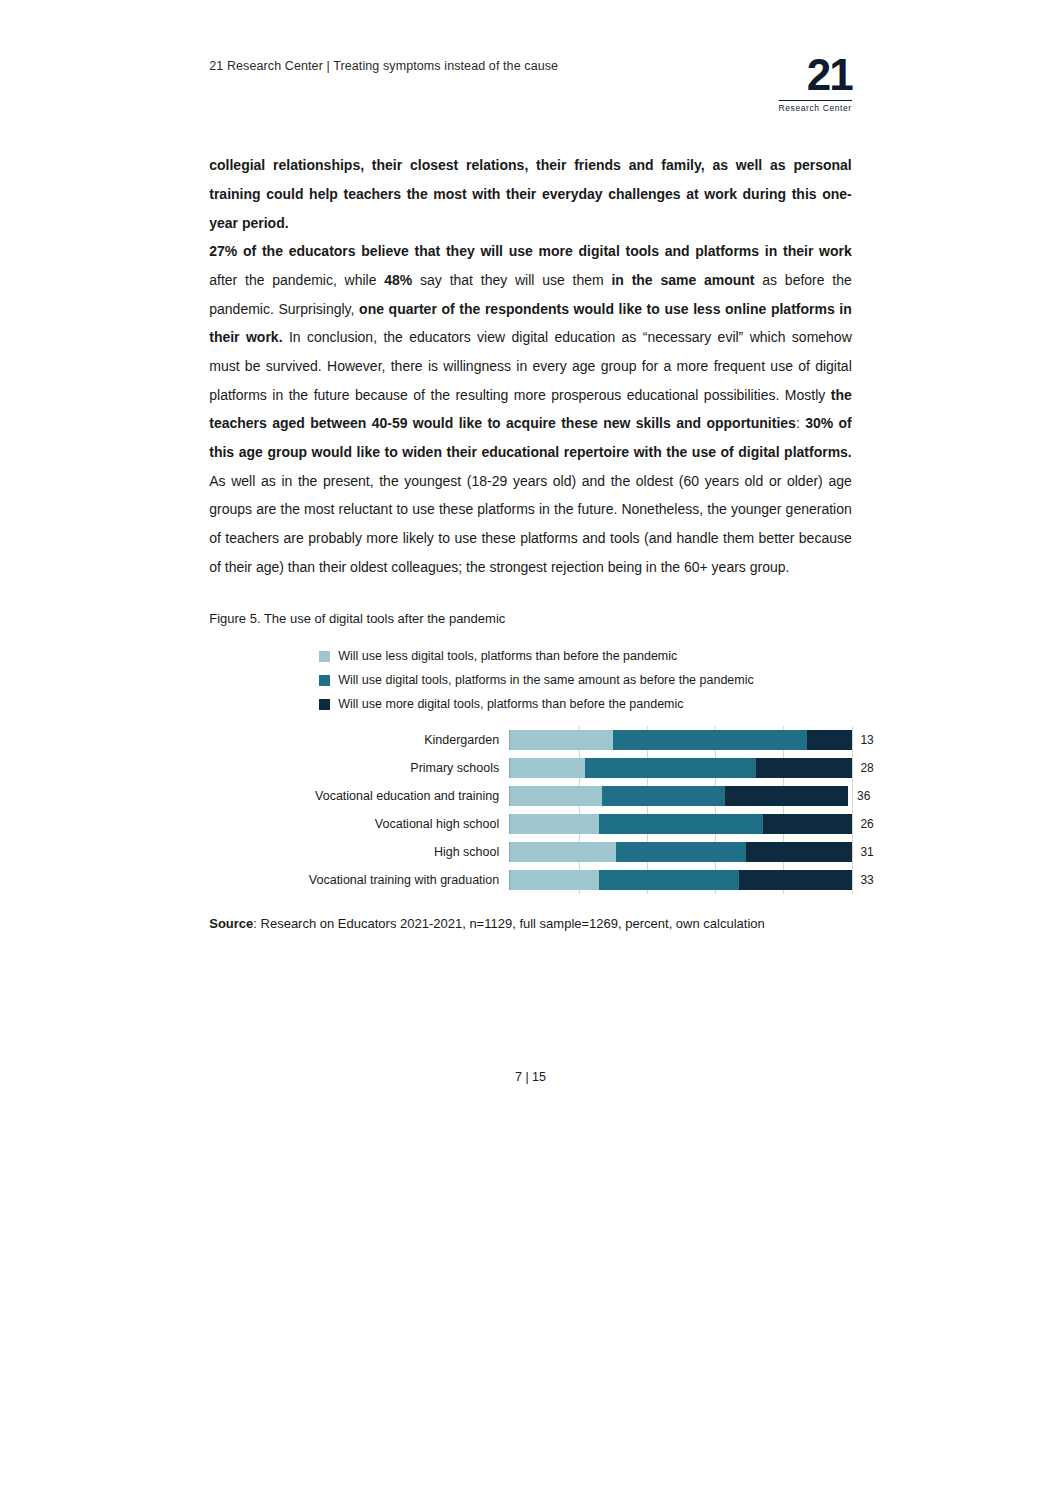21 Research Center | Treating symptoms instead of the cause
21
Research Center
collegial relationships, their closest relations, their friends and family, as well as personal training could help teachers the most with their everyday challenges at work during this one-year period.
27% of the educators believe that they will use more digital tools and platforms in their work after the pandemic, while 48% say that they will use them in the same amount as before the pandemic. Surprisingly, one quarter of the respondents would like to use less online platforms in their work. In conclusion, the educators view digital education as “necessary evil” which somehow must be survived. However, there is willingness in every age group for a more frequent use of digital platforms in the future because of the resulting more prosperous educational possibilities. Mostly the teachers aged between 40-59 would like to acquire these new skills and opportunities: 30% of this age group would like to widen their educational repertoire with the use of digital platforms. As well as in the present, the youngest (18-29 years old) and the oldest (60 years old or older) age groups are the most reluctant to use these platforms in the future. Nonetheless, the younger generation of teachers are probably more likely to use these platforms and tools (and handle them better because of their age) than their oldest colleagues; the strongest rejection being in the 60+ years group.
Figure 5. The use of digital tools after the pandemic
Will use less digital tools, platforms than before the pandemic
Will use digital tools, platforms in the same amount as before the pandemic
Will use more digital tools, platforms than before the pandemic
Kindergarden
30
57
13
Primary schools
22
50
28
Vocational education and training
27
36
36
Vocational high school
26
48
26
High school
31
38
31
Vocational training with graduation
26
41
33
Source: Research on Educators 2021-2021, n=1129, full sample=1269, percent, own calculation
7 | 15